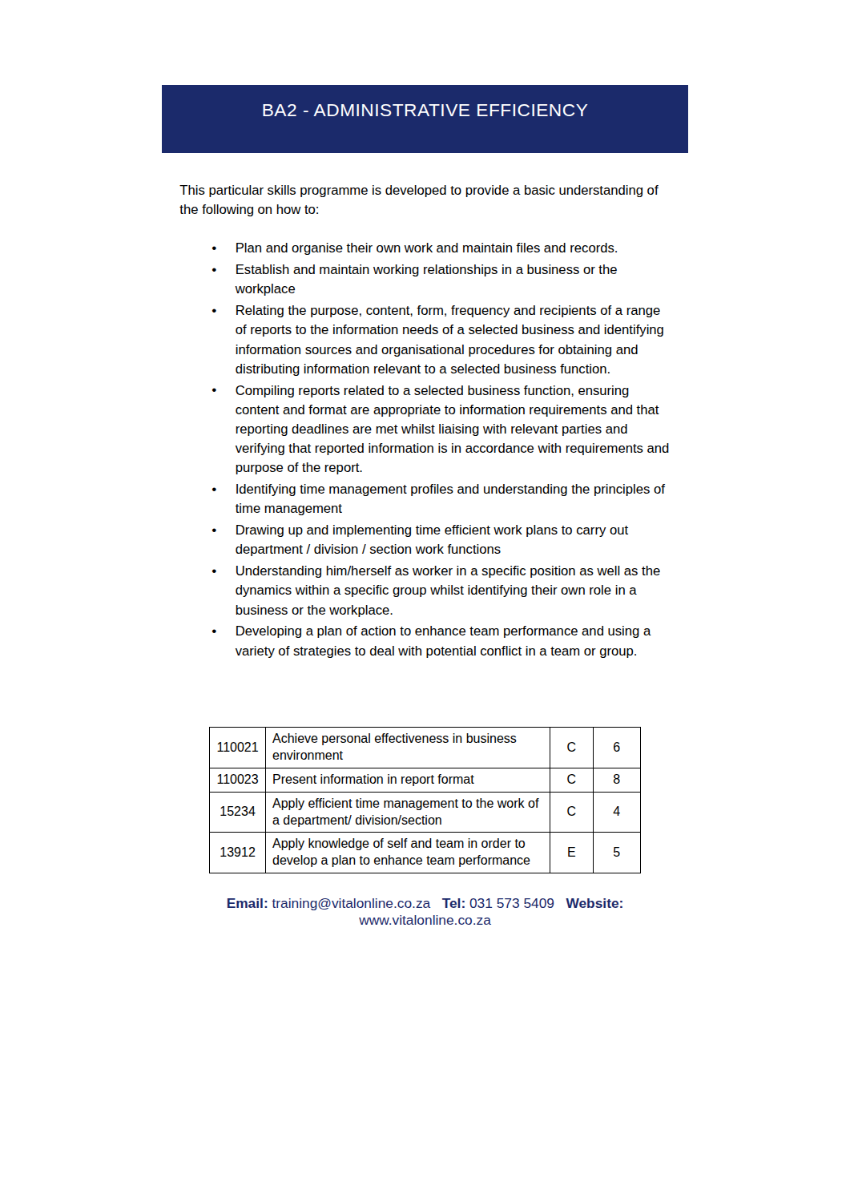BA2 - ADMINISTRATIVE EFFICIENCY
This particular skills programme is developed to provide a basic understanding of the following on how to:
Plan and organise their own work and maintain files and records.
Establish and maintain working relationships in a business or the workplace
Relating the purpose, content, form, frequency and recipients of a range of reports to the information needs of a selected business and identifying information sources and organisational procedures for obtaining and distributing information relevant to a selected business function.
Compiling reports related to a selected business function, ensuring content and format are appropriate to information requirements and that reporting deadlines are met whilst liaising with relevant parties and verifying that reported information is in accordance with requirements and purpose of the report.
Identifying time management profiles and understanding the principles of time management
Drawing up and implementing time efficient work plans to carry out department / division / section work functions
Understanding him/herself as worker in a specific position as well as the dynamics within a specific group whilst identifying their own role in a business or the workplace.
Developing a plan of action to enhance team performance and using a variety of strategies to deal with potential conflict in a team or group.
| 110021 | Achieve personal effectiveness in business environment | C | 6 |
| 110023 | Present information in report format | C | 8 |
| 15234 | Apply efficient time management to the work of a department/ division/section | C | 4 |
| 13912 | Apply knowledge of self and team in order to develop a plan to enhance team performance | E | 5 |
Email: training@vitalonline.co.za Tel: 031 573 5409 Website: www.vitalonline.co.za